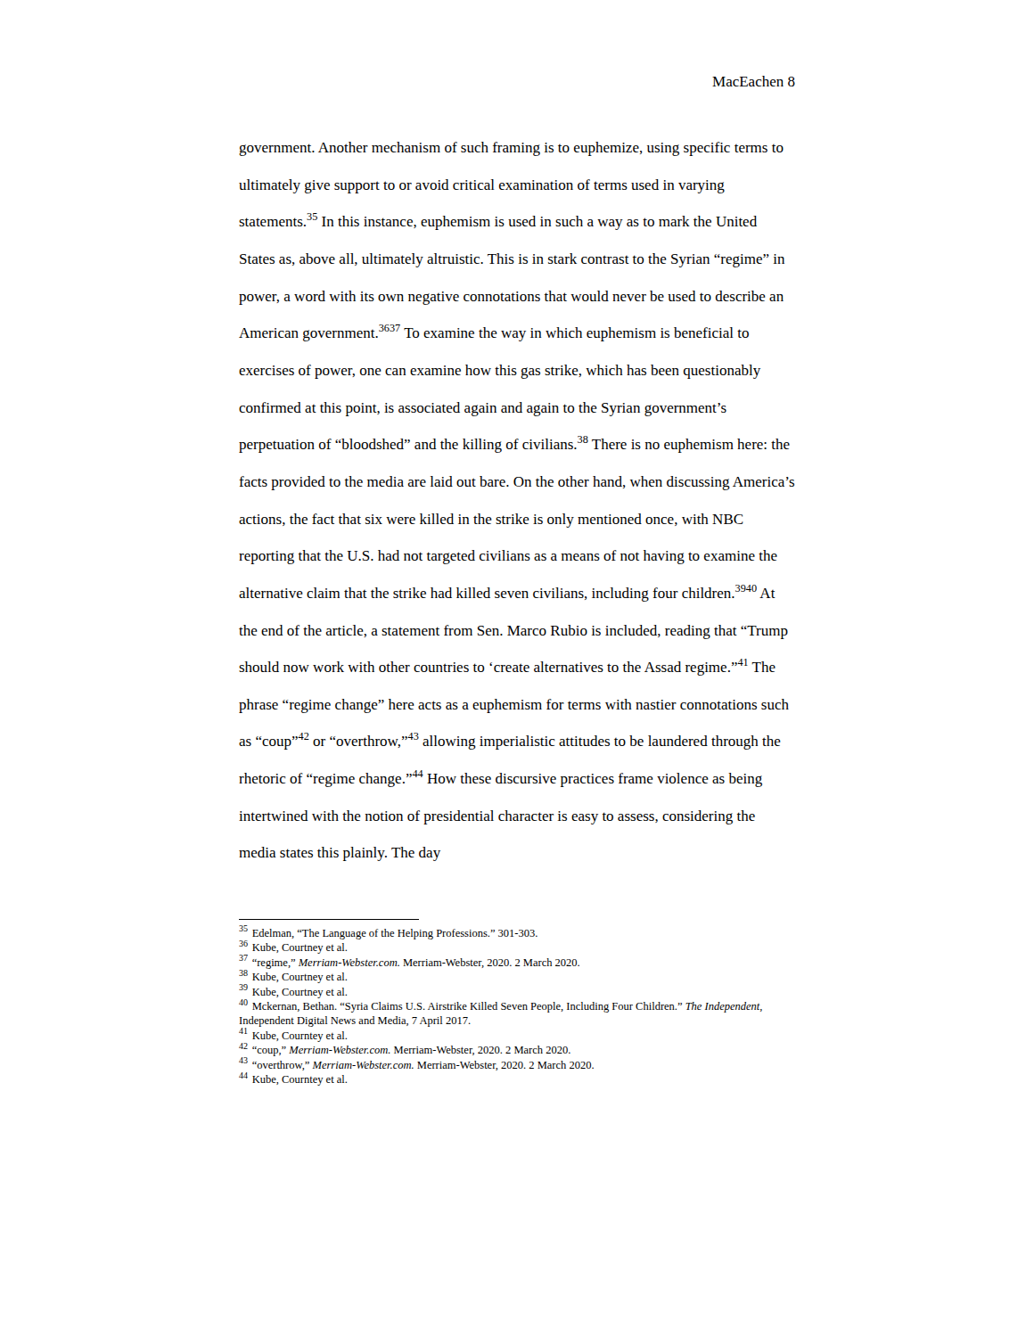MacEachen 8
government. Another mechanism of such framing is to euphemize, using specific terms to ultimately give support to or avoid critical examination of terms used in varying statements.35 In this instance, euphemism is used in such a way as to mark the United States as, above all, ultimately altruistic. This is in stark contrast to the Syrian “regime” in power, a word with its own negative connotations that would never be used to describe an American government.3637 To examine the way in which euphemism is beneficial to exercises of power, one can examine how this gas strike, which has been questionably confirmed at this point, is associated again and again to the Syrian government’s perpetuation of “bloodshed” and the killing of civilians.38 There is no euphemism here: the facts provided to the media are laid out bare. On the other hand, when discussing America’s actions, the fact that six were killed in the strike is only mentioned once, with NBC reporting that the U.S. had not targeted civilians as a means of not having to examine the alternative claim that the strike had killed seven civilians, including four children.3940 At the end of the article, a statement from Sen. Marco Rubio is included, reading that “Trump should now work with other countries to ‘create alternatives to the Assad regime.”41 The phrase “regime change” here acts as a euphemism for terms with nastier connotations such as “coup”42 or “overthrow,”43 allowing imperialistic attitudes to be laundered through the rhetoric of “regime change.”44 How these discursive practices frame violence as being intertwined with the notion of presidential character is easy to assess, considering the media states this plainly. The day
35 Edelman, “The Language of the Helping Professions.” 301-303.
36 Kube, Courtney et al.
37 “regime,” Merriam-Webster.com. Merriam-Webster, 2020. 2 March 2020.
38 Kube, Courtney et al.
39 Kube, Courtney et al.
40 Mckernan, Bethan. “Syria Claims U.S. Airstrike Killed Seven People, Including Four Children.” The Independent, Independent Digital News and Media, 7 April 2017.
41 Kube, Courntey et al.
42 “coup,” Merriam-Webster.com. Merriam-Webster, 2020. 2 March 2020.
43 “overthrow,” Merriam-Webster.com. Merriam-Webster, 2020. 2 March 2020.
44 Kube, Courntey et al.